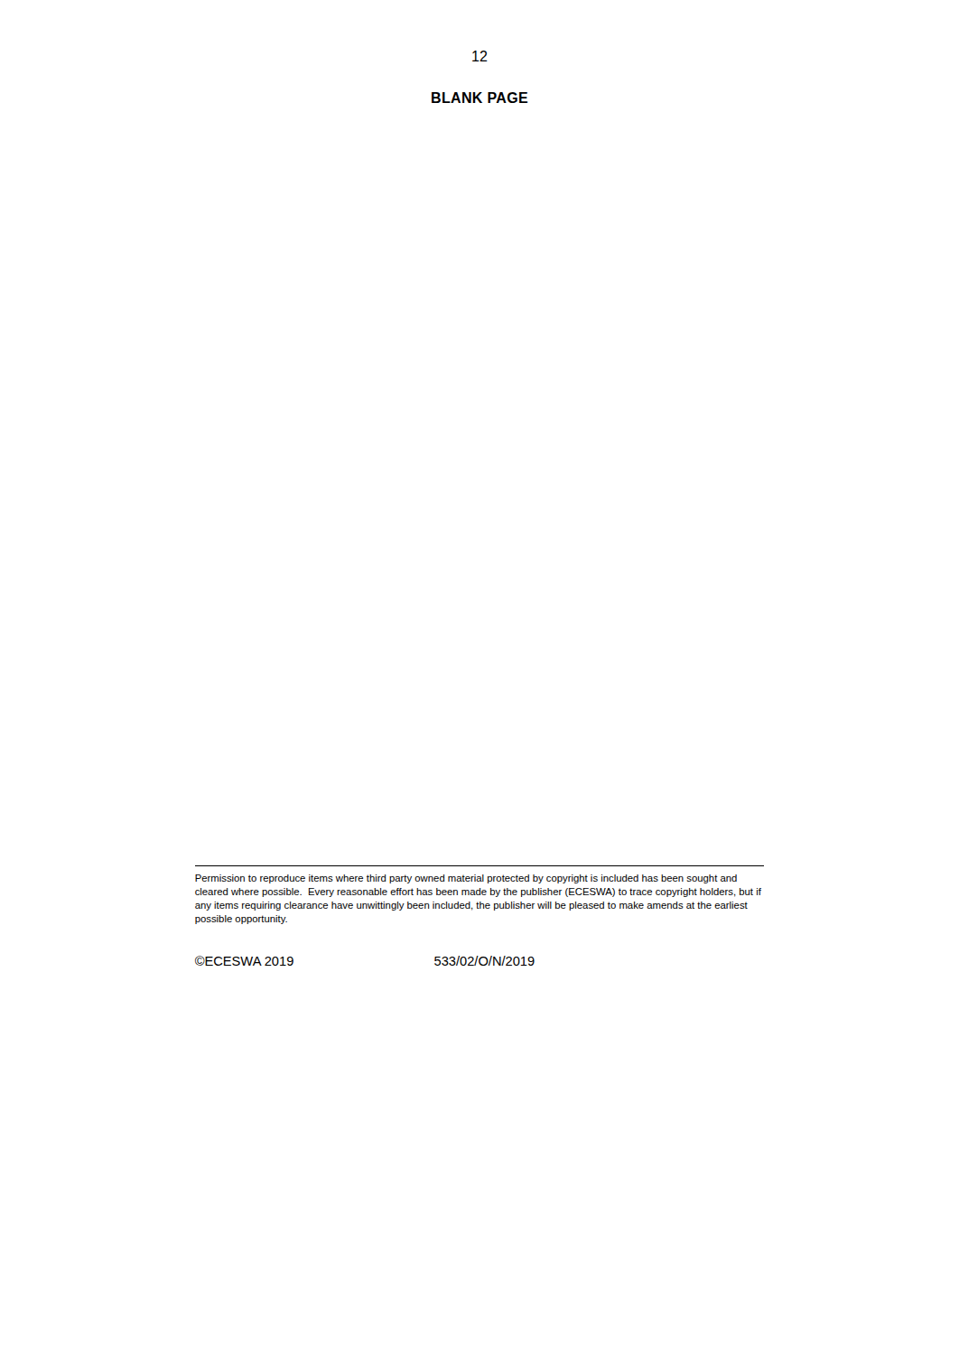12
BLANK PAGE
Permission to reproduce items where third party owned material protected by copyright is included has been sought and cleared where possible. Every reasonable effort has been made by the publisher (ECESWA) to trace copyright holders, but if any items requiring clearance have unwittingly been included, the publisher will be pleased to make amends at the earliest possible opportunity.
©ECESWA 2019
533/02/O/N/2019